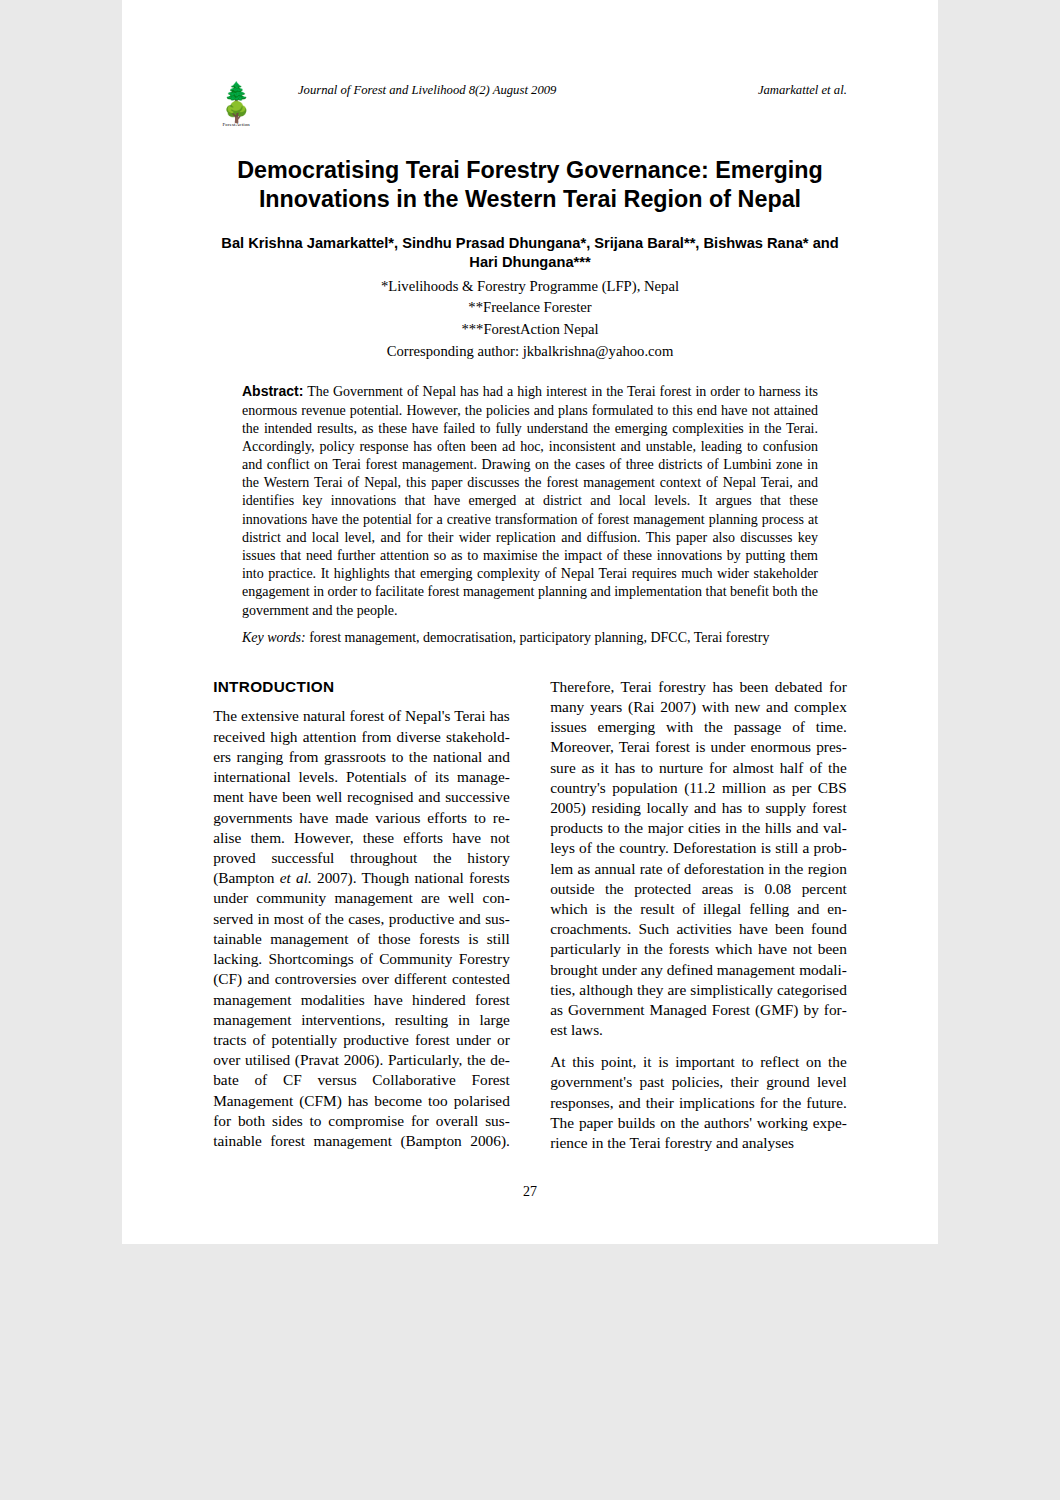🌲🌳 ForestAction
Journal of Forest and Livelihood 8(2) August 2009
Jamarkattel et al.
Democratising Terai Forestry Governance: Emerging
Innovations in the Western Terai Region of Nepal
Bal Krishna Jamarkattel*, Sindhu Prasad Dhungana*, Srijana Baral**, Bishwas Rana* and Hari Dhungana***
*Livelihoods & Forestry Programme (LFP), Nepal
**Freelance Forester
***ForestAction Nepal
Corresponding author: jkbalkrishna@yahoo.com
Abstract: The Government of Nepal has had a high interest in the Terai forest in order to harness its enormous revenue potential. However, the policies and plans formulated to this end have not attained the intended results, as these have failed to fully understand the emerging complexities in the Terai. Accordingly, policy response has often been ad hoc, inconsistent and unstable, leading to confusion and conflict on Terai forest management. Drawing on the cases of three districts of Lumbini zone in the Western Terai of Nepal, this paper discusses the forest management context of Nepal Terai, and identifies key innovations that have emerged at district and local levels. It argues that these innovations have the potential for a creative transformation of forest management planning process at district and local level, and for their wider replication and diffusion. This paper also discusses key issues that need further attention so as to maximise the impact of these innovations by putting them into practice. It highlights that emerging complexity of Nepal Terai requires much wider stakeholder engagement in order to facilitate forest management planning and implementation that benefit both the government and the people.
Key words: forest management, democratisation, participatory planning, DFCC, Terai forestry
INTRODUCTION
The extensive natural forest of Nepal's Terai has received high attention from diverse stakeholders ranging from grassroots to the national and international levels. Potentials of its management have been well recognised and successive governments have made various efforts to realise them. However, these efforts have not proved successful throughout the history (Bampton et al. 2007). Though national forests under community management are well conserved in most of the cases, productive and sustainable management of those forests is still lacking. Shortcomings of Community Forestry (CF) and controversies over different contested management modalities have hindered forest management interventions, resulting in large tracts of potentially productive forest under or over utilised (Pravat 2006). Particularly, the debate of CF versus Collaborative Forest Management (CFM) has become too polarised for both sides to compromise for overall sustainable forest management (Bampton 2006). Therefore, Terai forestry has been debated for many years (Rai 2007) with new and complex issues emerging with the passage of time. Moreover, Terai forest is under enormous pressure as it has to nurture for almost half of the country's population (11.2 million as per CBS 2005) residing locally and has to supply forest products to the major cities in the hills and valleys of the country. Deforestation is still a problem as annual rate of deforestation in the region outside the protected areas is 0.08 percent which is the result of illegal felling and encroachments. Such activities have been found particularly in the forests which have not been brought under any defined management modalities, although they are simplistically categorised as Government Managed Forest (GMF) by forest laws.
At this point, it is important to reflect on the government's past policies, their ground level responses, and their implications for the future. The paper builds on the authors' working experience in the Terai forestry and analyses
27